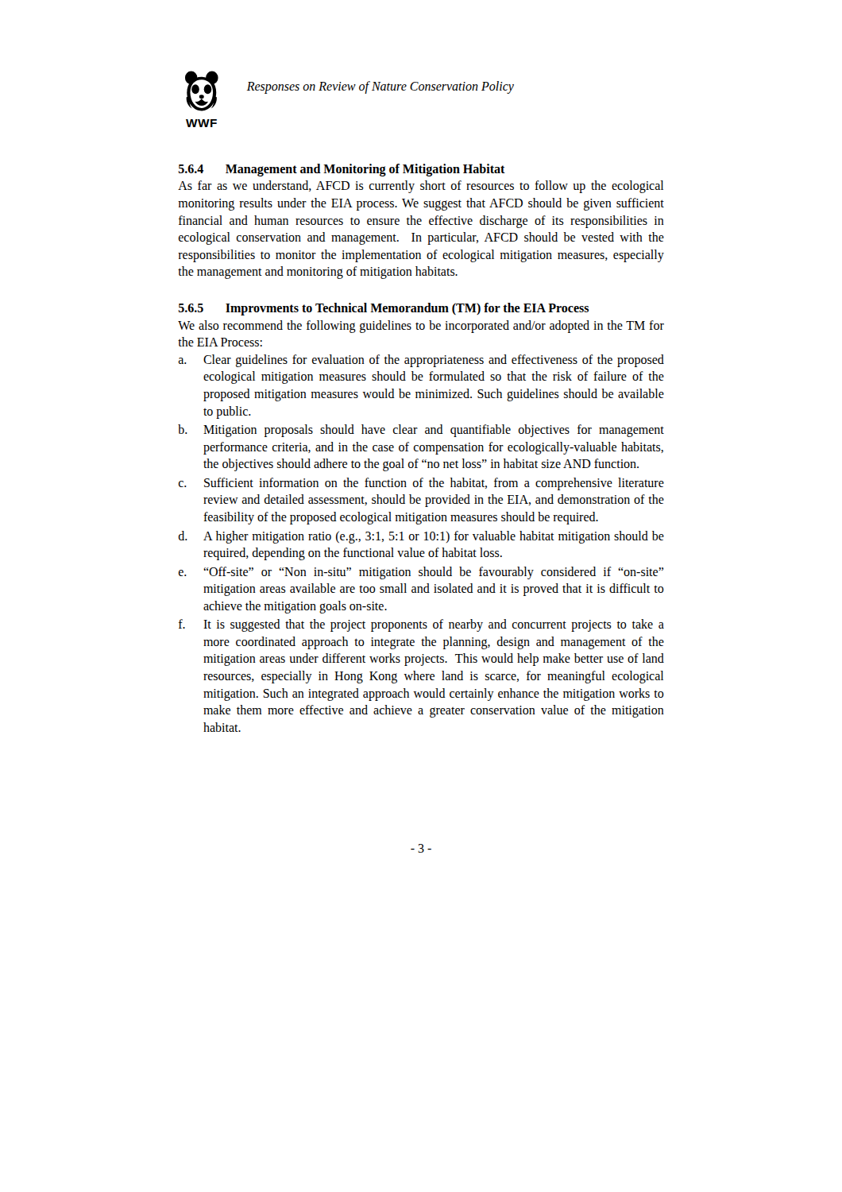WWF
Responses on Review of Nature Conservation Policy
5.6.4 Management and Monitoring of Mitigation Habitat
As far as we understand, AFCD is currently short of resources to follow up the ecological monitoring results under the EIA process. We suggest that AFCD should be given sufficient financial and human resources to ensure the effective discharge of its responsibilities in ecological conservation and management. In particular, AFCD should be vested with the responsibilities to monitor the implementation of ecological mitigation measures, especially the management and monitoring of mitigation habitats.
5.6.5 Improvments to Technical Memorandum (TM) for the EIA Process
We also recommend the following guidelines to be incorporated and/or adopted in the TM for the EIA Process:
a. Clear guidelines for evaluation of the appropriateness and effectiveness of the proposed ecological mitigation measures should be formulated so that the risk of failure of the proposed mitigation measures would be minimized. Such guidelines should be available to public.
b. Mitigation proposals should have clear and quantifiable objectives for management performance criteria, and in the case of compensation for ecologically-valuable habitats, the objectives should adhere to the goal of “no net loss” in habitat size AND function.
c. Sufficient information on the function of the habitat, from a comprehensive literature review and detailed assessment, should be provided in the EIA, and demonstration of the feasibility of the proposed ecological mitigation measures should be required.
d. A higher mitigation ratio (e.g., 3:1, 5:1 or 10:1) for valuable habitat mitigation should be required, depending on the functional value of habitat loss.
e.“Off-site” or “Non in-situ” mitigation should be favourably considered if “on-site” mitigation areas available are too small and isolated and it is proved that it is difficult to achieve the mitigation goals on-site.
f. It is suggested that the project proponents of nearby and concurrent projects to take a more coordinated approach to integrate the planning, design and management of the mitigation areas under different works projects. This would help make better use of land resources, especially in Hong Kong where land is scarce, for meaningful ecological mitigation. Such an integrated approach would certainly enhance the mitigation works to make them more effective and achieve a greater conservation value of the mitigation habitat.
- 3 -